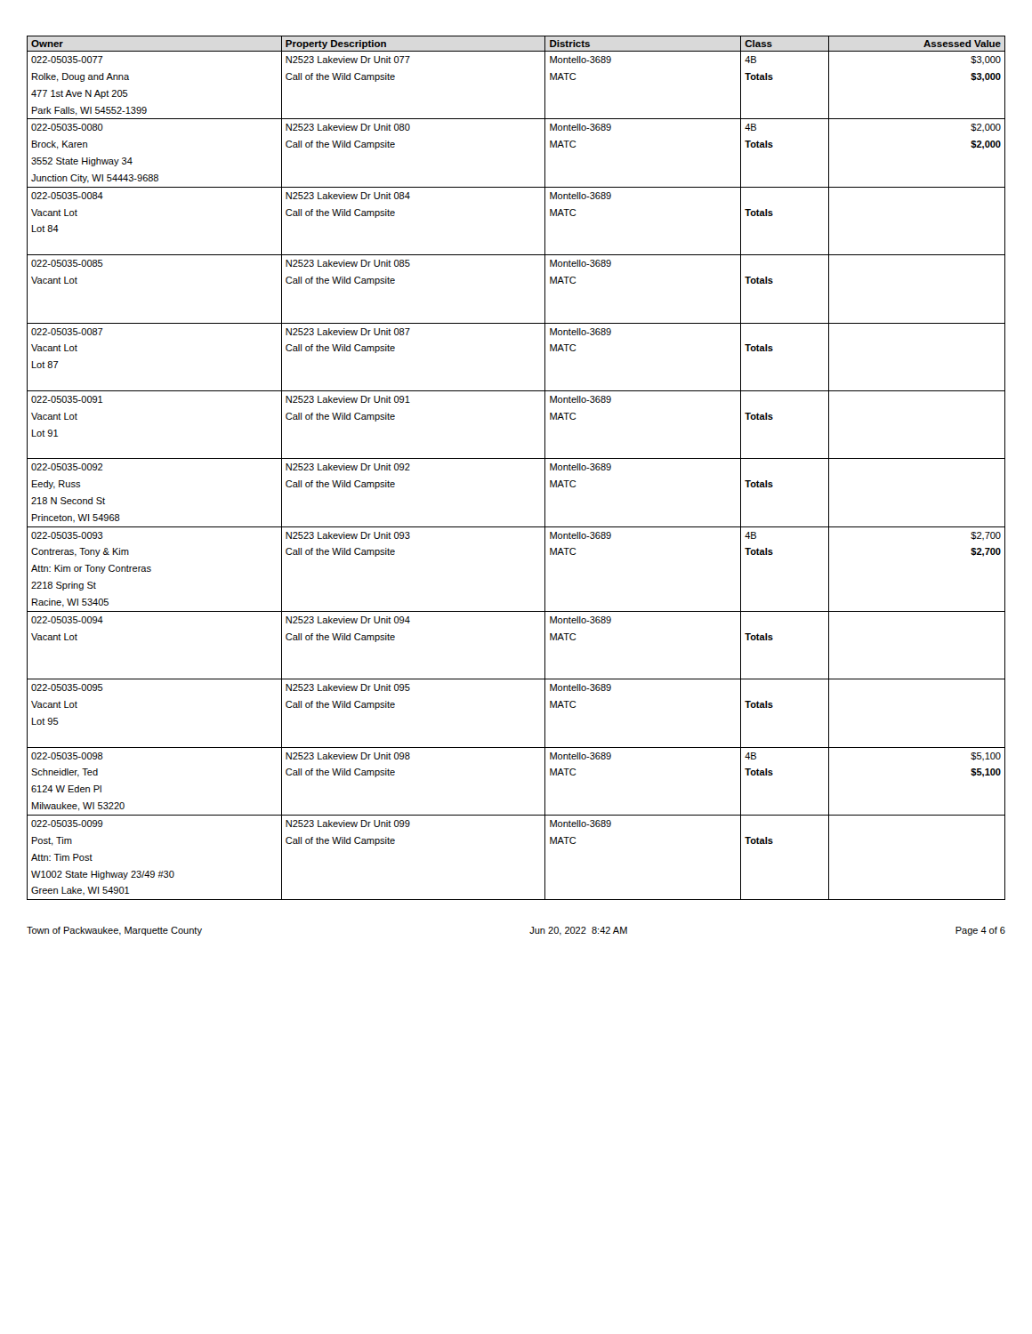| Owner | Property Description | Districts | Class | Assessed Value |
| --- | --- | --- | --- | --- |
| 022-05035-0077 | N2523 Lakeview Dr Unit 077 | Montello-3689 | 4B | $3,000 |
| Rolke, Doug and Anna | Call of the Wild Campsite | MATC | Totals | $3,000 |
| 477 1st Ave N Apt 205 | | | | |
| Park Falls, WI 54552-1399 | | | | |
| 022-05035-0080 | N2523 Lakeview Dr Unit 080 | Montello-3689 | 4B | $2,000 |
| Brock, Karen | Call of the Wild Campsite | MATC | Totals | $2,000 |
| 3552 State Highway 34 | | | | |
| Junction City, WI 54443-9688 | | | | |
| 022-05035-0084 | N2523 Lakeview Dr Unit 084 | Montello-3689 | | |
| Vacant Lot | Call of the Wild Campsite | MATC | Totals | |
| Lot 84 | | | | |
| 022-05035-0085 | N2523 Lakeview Dr Unit 085 | Montello-3689 | | |
| Vacant Lot | Call of the Wild Campsite | MATC | Totals | |
| 022-05035-0087 | N2523 Lakeview Dr Unit 087 | Montello-3689 | | |
| Vacant Lot | Call of the Wild Campsite | MATC | Totals | |
| Lot 87 | | | | |
| 022-05035-0091 | N2523 Lakeview Dr Unit 091 | Montello-3689 | | |
| Vacant Lot | Call of the Wild Campsite | MATC | Totals | |
| Lot 91 | | | | |
| 022-05035-0092 | N2523 Lakeview Dr Unit 092 | Montello-3689 | | |
| Eedy, Russ | Call of the Wild Campsite | MATC | Totals | |
| 218 N Second St | | | | |
| Princeton, WI 54968 | | | | |
| 022-05035-0093 | N2523 Lakeview Dr Unit 093 | Montello-3689 | 4B | $2,700 |
| Contreras, Tony & Kim | Call of the Wild Campsite | MATC | Totals | $2,700 |
| Attn: Kim or Tony Contreras | | | | |
| 2218 Spring St | | | | |
| Racine, WI 53405 | | | | |
| 022-05035-0094 | N2523 Lakeview Dr Unit 094 | Montello-3689 | | |
| Vacant Lot | Call of the Wild Campsite | MATC | Totals | |
| 022-05035-0095 | N2523 Lakeview Dr Unit 095 | Montello-3689 | | |
| Vacant Lot | Call of the Wild Campsite | MATC | Totals | |
| Lot 95 | | | | |
| 022-05035-0098 | N2523 Lakeview Dr Unit 098 | Montello-3689 | 4B | $5,100 |
| Schneidler, Ted | Call of the Wild Campsite | MATC | Totals | $5,100 |
| 6124 W Eden Pl | | | | |
| Milwaukee, WI 53220 | | | | |
| 022-05035-0099 | N2523 Lakeview Dr Unit 099 | Montello-3689 | | |
| Post, Tim | Call of the Wild Campsite | MATC | Totals | |
| Attn: Tim Post | | | | |
| W1002 State Highway 23/49 #30 | | | | |
| Green Lake, WI 54901 | | | | |
Town of Packwaukee, Marquette County
Jun 20, 2022 8:42 AM
Page 4 of 6